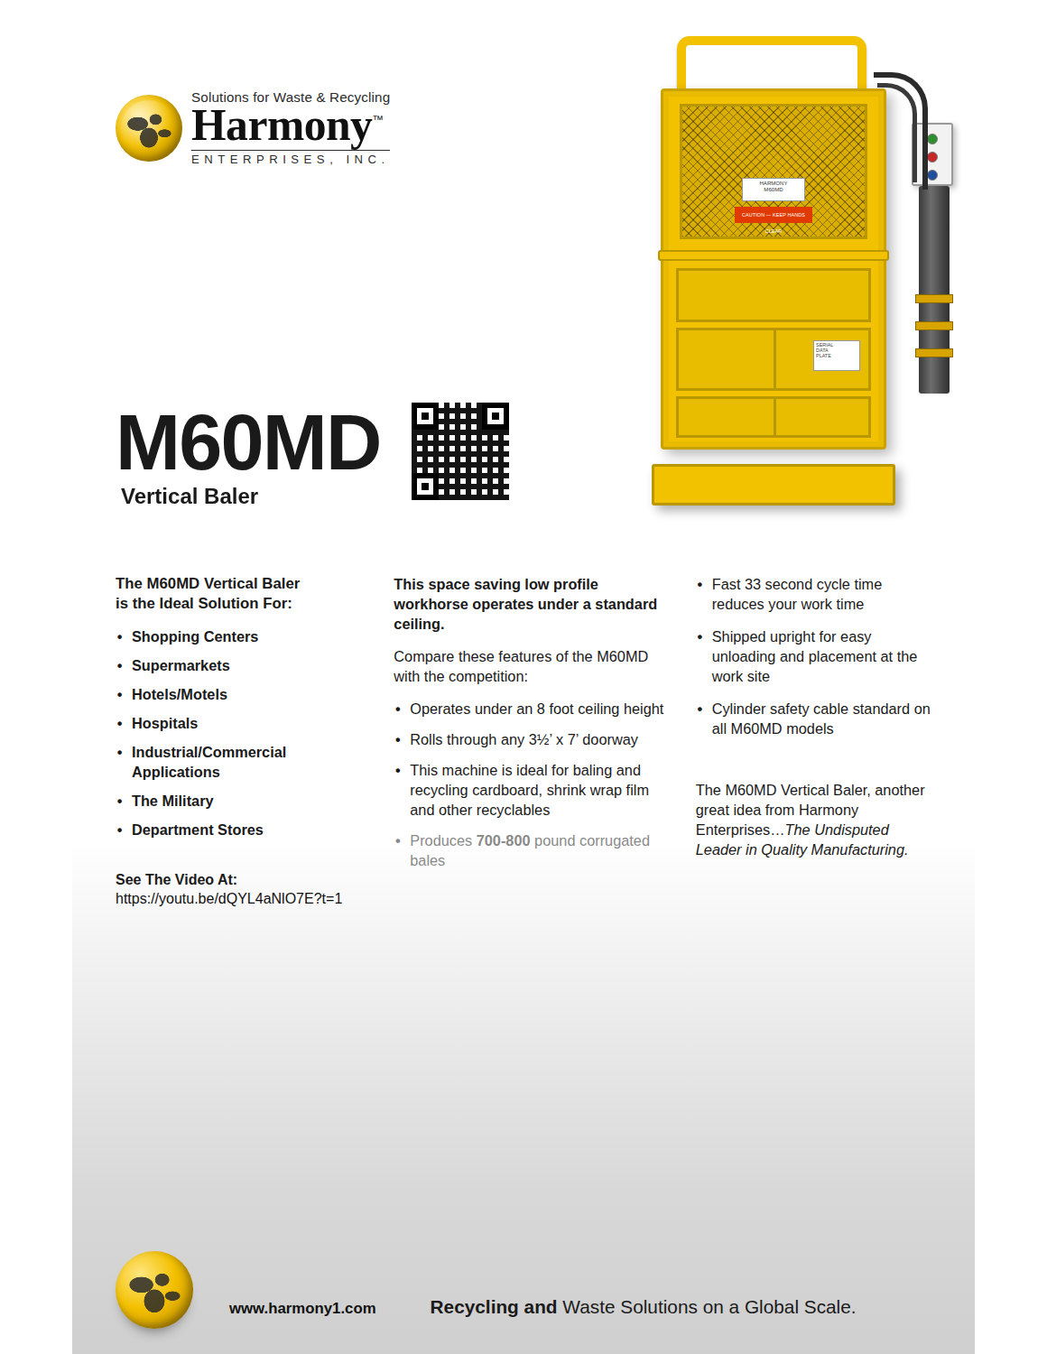Solutions for Waste & Recycling
Harmony™
Enterprises, Inc.
HARMONY
M60MD
CAUTION — KEEP HANDS CLEAR
SERIAL
DATA
PLATE
M60MD
Vertical Baler
The M60MD Vertical Baler
is the Ideal Solution For:
Shopping Centers
Supermarkets
Hotels/Motels
Hospitals
Industrial/Commercial Applications
The Military
Department Stores
See The Video At: https://youtu.be/dQYL4aNlO7E?t=1
This space saving low profile workhorse operates under a standard ceiling.
Compare these features of the M60MD with the competition:
Operates under an 8 foot ceiling height
Rolls through any 3½’ x 7’ doorway
This machine is ideal for baling and recycling cardboard, shrink wrap film and other recyclables
Produces 700-800 pound corrugated bales
Fast 33 second cycle time reduces your work time
Shipped upright for easy unloading and placement at the work site
Cylinder safety cable standard on all M60MD models
The M60MD Vertical Baler, another great idea from Harmony Enterprises…The Undisputed Leader in Quality Manufacturing.
www.harmony1.com
Recycling and Waste Solutions on a Global Scale.